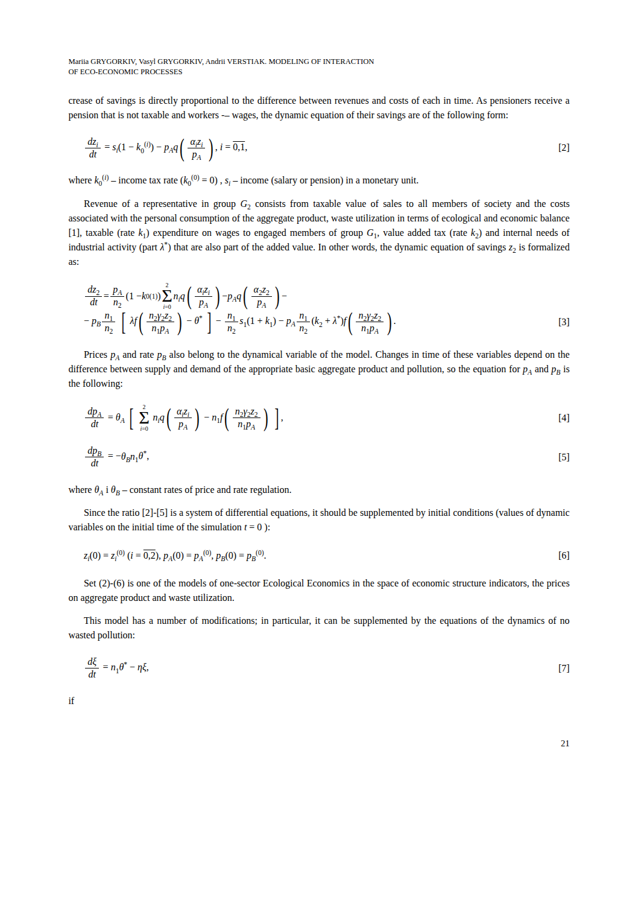Mariia GRYGORKIV, Vasyl GRYGORKIV, Andrii VERSTIAK. MODELING OF INTERACTION
OF ECO-ECONOMIC PROCESSES
crease of savings is directly proportional to the difference between revenues and costs of each in time. As pensioners receive a pension that is not taxable and workers -– wages, the dynamic equation of their savings are of the following form:
dzi dt = si(1 − k0(i)) − pAq(αizi pA), i = 0,1, [2]
where k0(i) – income tax rate (k0(0) = 0) , si – income (salary or pension) in a monetary unit.
Revenue of a representative in group G2 consists from taxable value of sales to all members of society and the costs associated with the personal consumption of the aggregate product, waste utilization in terms of ecological and economic balance [1], taxable (rate k1) expenditure on wages to engaged members of group G1, value added tax (rate k2) and internal needs of industrial activity (part λ*) that are also part of the added value. In other words, the dynamic equation of savings z2 is formalized as:
dz2 dt = pA n2 (1 − k0(1)) 2 Σi=0 niq(αizi pA) − pAq(α2z2 pA) −
− pB n1 n2 [ λf(n2γ2z2 n1pA) − θ* ] − n1 n2 s1(1 + k1) − pA n1 n2(k2 + λ*)f(n2γ2z2 n1pA). [3]
Prices pA and rate pB also belong to the dynamical variable of the model. Changes in time of these variables depend on the difference between supply and demand of the appropriate basic aggregate product and pollution, so the equation for pA and pB is the following:
dpA dt = θA [ 2 Σi=0 niq(αizi pA) − n1f(n2γ2z2 n1pA) ], [4]
dpB dt = −θBn1θ*, [5]
where θA i θB – constant rates of price and rate regulation.
Since the ratio [2]-[5] is a system of differential equations, it should be supplemented by initial conditions (values of dynamic variables on the initial time of the simulation t = 0 ):
zi(0) = zi(0) (i = 0,2), pA(0) = pA(0), pB(0) = pB(0). [6]
Set (2)-(6) is one of the models of one-sector Ecological Economics in the space of economic structure indicators, the prices on aggregate product and waste utilization.
This model has a number of modifications; in particular, it can be supplemented by the equations of the dynamics of no wasted pollution:
dξ dt = n1θ* − ηξ, [7]
if
21